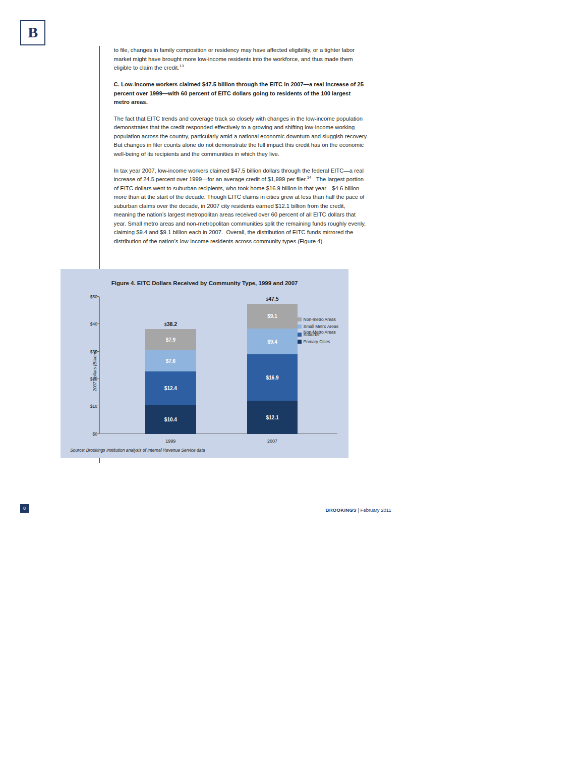B
to file, changes in family composition or residency may have affected eligibility, or a tighter labor market might have brought more low-income residents into the workforce, and thus made them eligible to claim the credit.13
C. Low-income workers claimed $47.5 billion through the EITC in 2007—a real increase of 25 percent over 1999—with 60 percent of EITC dollars going to residents of the 100 largest metro areas.
The fact that EITC trends and coverage track so closely with changes in the low-income population demonstrates that the credit responded effectively to a growing and shifting low-income working population across the country, particularly amid a national economic downturn and sluggish recovery. But changes in filer counts alone do not demonstrate the full impact this credit has on the economic well-being of its recipients and the communities in which they live.
In tax year 2007, low-income workers claimed $47.5 billion dollars through the federal EITC—a real increase of 24.5 percent over 1999—for an average credit of $1,999 per filer.14 The largest portion of EITC dollars went to suburban recipients, who took home $16.9 billion in that year—$4.6 billion more than at the start of the decade. Though EITC claims in cities grew at less than half the pace of suburban claims over the decade, in 2007 city residents earned $12.1 billion from the credit, meaning the nation’s largest metropolitan areas received over 60 percent of all EITC dollars that year. Small metro areas and non-metropolitan communities split the remaining funds roughly evenly, claiming $9.4 and $9.1 billion each in 2007. Overall, the distribution of EITC funds mirrored the distribution of the nation’s low-income residents across community types (Figure 4).
Figure 4. EITC Dollars Received by Community Type, 1999 and 2007
2007 Dollars (Billions)
$0
$10
$20
$30
$40
$50
$38.2
$7.9
$7.6
$12.4
$10.4
1999
$47.5
$9.1
$9.4
$16.9
$12.1
2007
Non-metro Areas
Small Metro Areas
Non-Metro Areas
Suburbs
Primary Cities
Source: Brookings Institution analysis of Internal Revenue Service data
8
BROOKINGS | February 2011